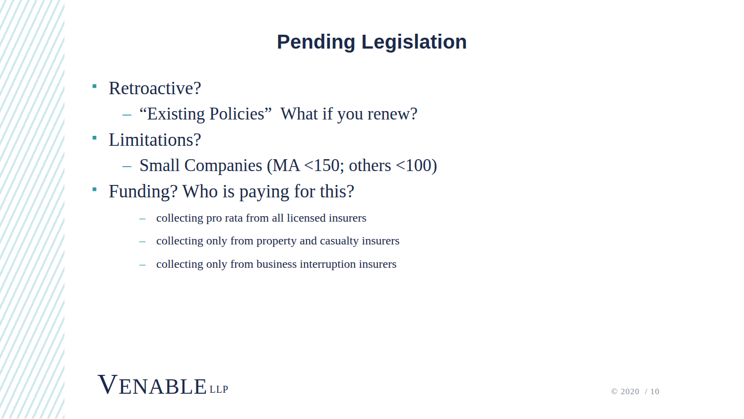Pending Legislation
Retroactive?
“Existing Policies” What if you renew?
Limitations?
Small Companies (MA <150; others <100)
Funding? Who is paying for this?
collecting pro rata from all licensed insurers
collecting only from property and casualty insurers
collecting only from business interruption insurers
VENABLE LLP
© 2020 / 10